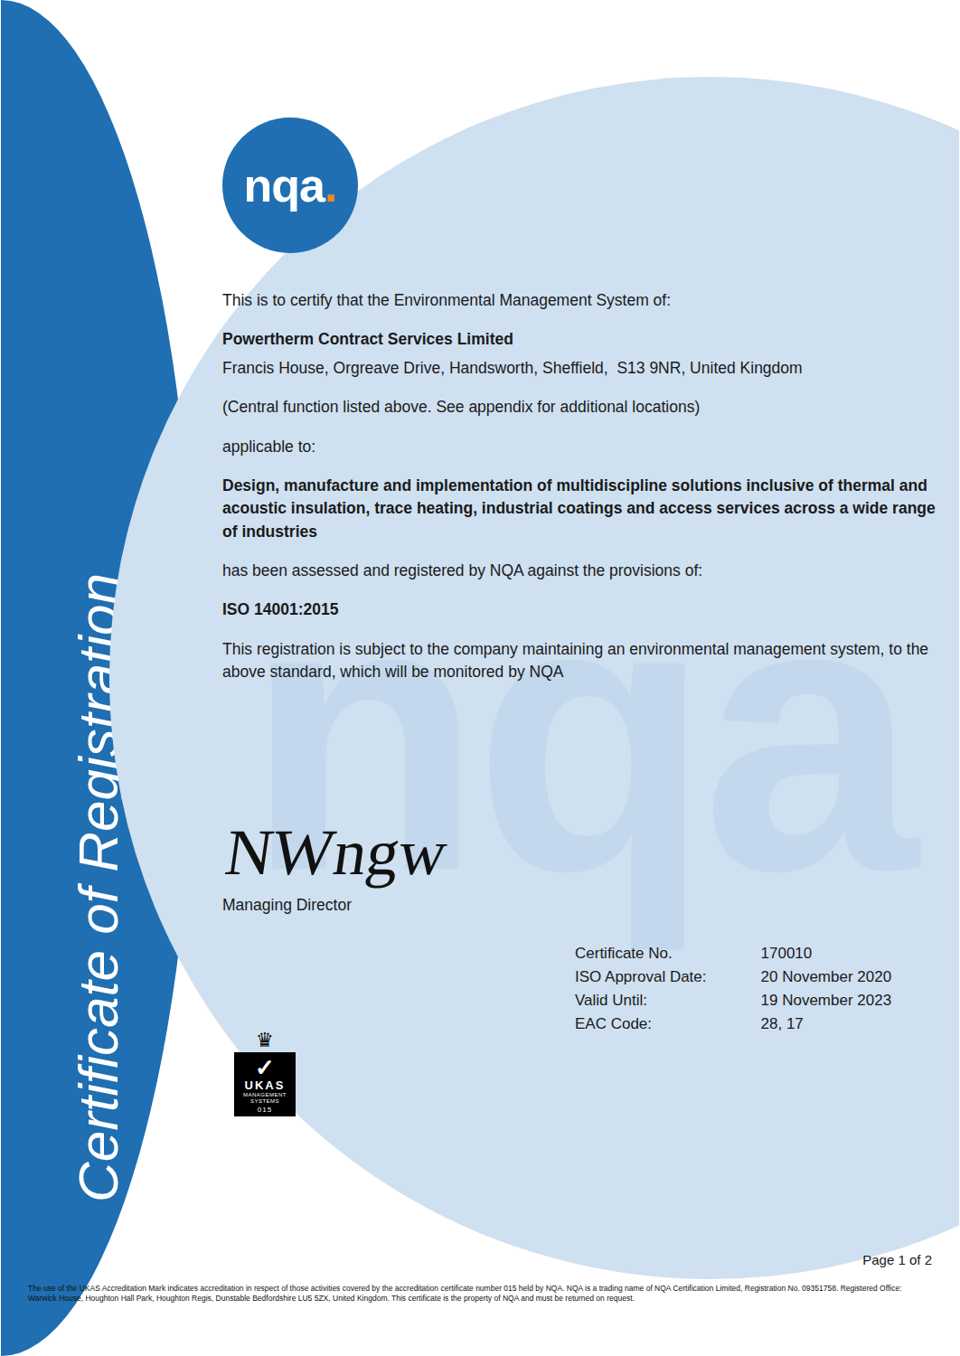Certificate of Registration
nqa
nqa.
This is to certify that the Environmental Management System of:
Powertherm Contract Services Limited
Francis House, Orgreave Drive, Handsworth, Sheffield, S13 9NR, United Kingdom
(Central function listed above. See appendix for additional locations)
applicable to:
Design, manufacture and implementation of multidiscipline solutions inclusive of thermal and acoustic insulation, trace heating, industrial coatings and access services across a wide range of industries
has been assessed and registered by NQA against the provisions of:
ISO 14001:2015
This registration is subject to the company maintaining an environmental management system, to the above standard, which will be monitored by NQA
NWngw
Managing Director
♛
✓
UKAS
MANAGEMENT
SYSTEMS
015
| Certificate No. | 170010 |
| ISO Approval Date: | 20 November 2020 |
| Valid Until: | 19 November 2023 |
| EAC Code: | 28, 17 |
Page 1 of 2
The use of the UKAS Accreditation Mark indicates accreditation in respect of those activities covered by the accreditation certificate number 015 held by NQA. NQA is a trading name of NQA Certification Limited, Registration No. 09351758. Registered Office: Warwick House, Houghton Hall Park, Houghton Regis, Dunstable Bedfordshire LU5 5ZX, United Kingdom. This certificate is the property of NQA and must be returned on request.